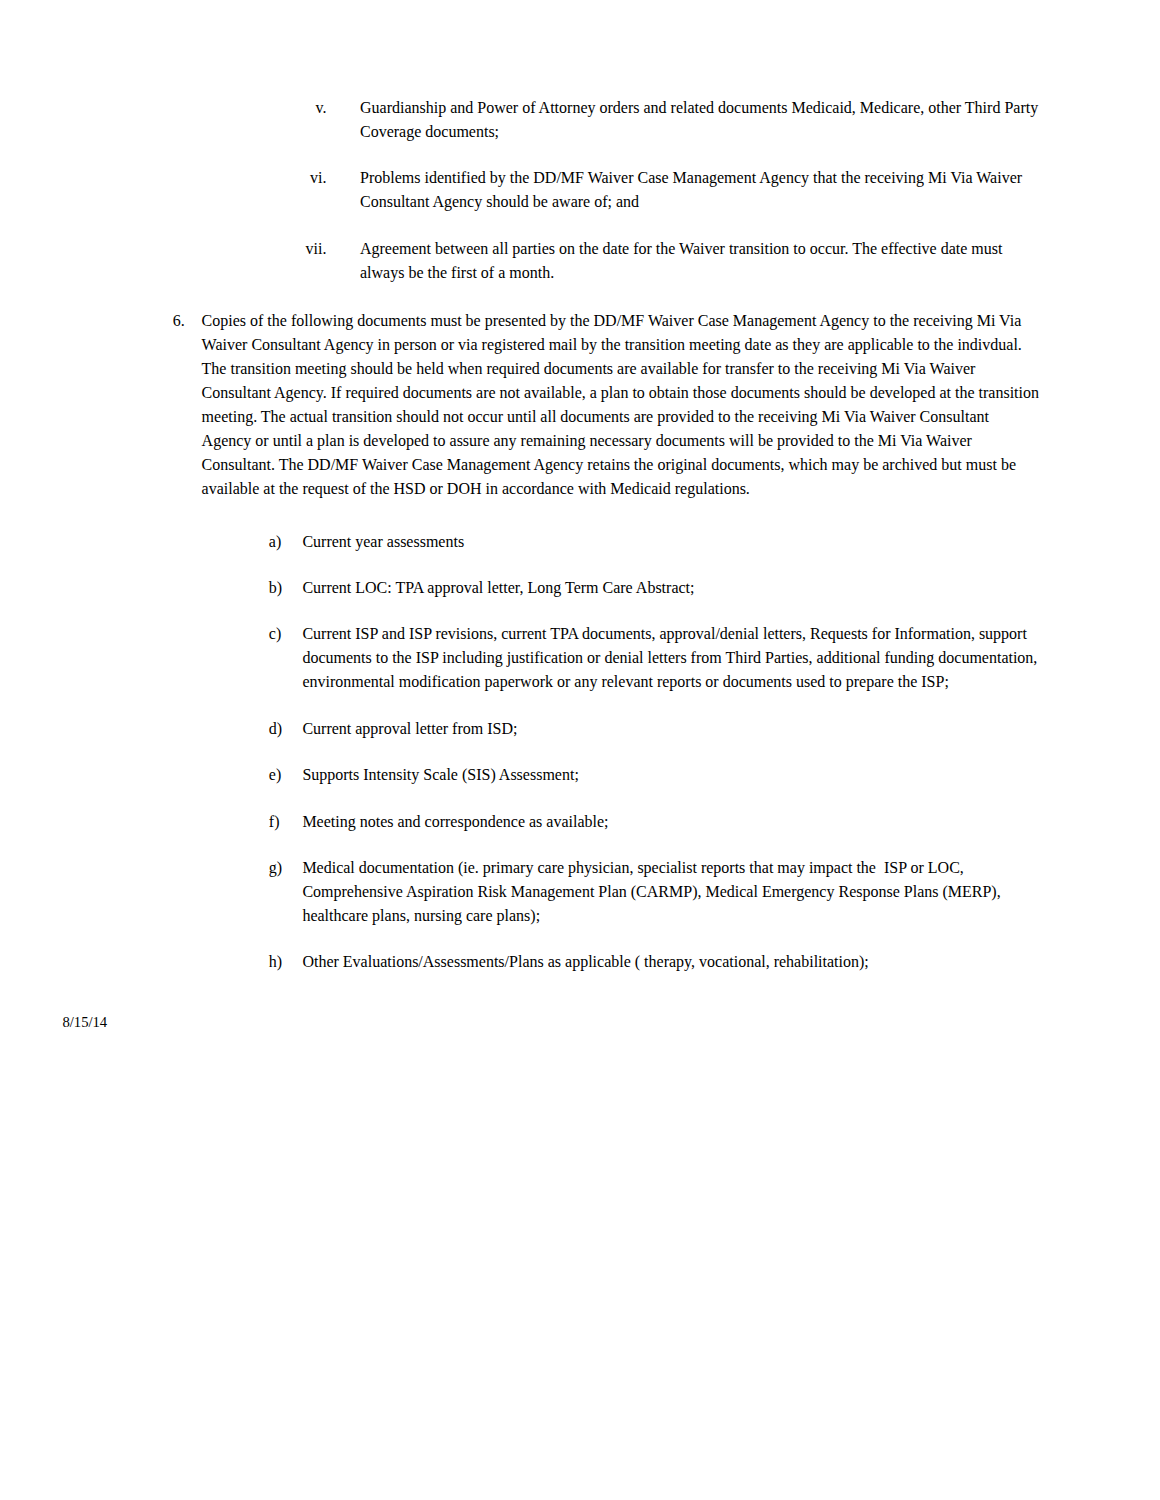v. Guardianship and Power of Attorney orders and related documents Medicaid, Medicare, other Third Party Coverage documents;
vi. Problems identified by the DD/MF Waiver Case Management Agency that the receiving Mi Via Waiver Consultant Agency should be aware of; and
vii. Agreement between all parties on the date for the Waiver transition to occur. The effective date must always be the first of a month.
6. Copies of the following documents must be presented by the DD/MF Waiver Case Management Agency to the receiving Mi Via Waiver Consultant Agency in person or via registered mail by the transition meeting date as they are applicable to the indivdual. The transition meeting should be held when required documents are available for transfer to the receiving Mi Via Waiver Consultant Agency. If required documents are not available, a plan to obtain those documents should be developed at the transition meeting. The actual transition should not occur until all documents are provided to the receiving Mi Via Waiver Consultant Agency or until a plan is developed to assure any remaining necessary documents will be provided to the Mi Via Waiver Consultant. The DD/MF Waiver Case Management Agency retains the original documents, which may be archived but must be available at the request of the HSD or DOH in accordance with Medicaid regulations.
a) Current year assessments
b) Current LOC: TPA approval letter, Long Term Care Abstract;
c) Current ISP and ISP revisions, current TPA documents, approval/denial letters, Requests for Information, support documents to the ISP including justification or denial letters from Third Parties, additional funding documentation, environmental modification paperwork or any relevant reports or documents used to prepare the ISP;
d) Current approval letter from ISD;
e) Supports Intensity Scale (SIS) Assessment;
f) Meeting notes and correspondence as available;
g) Medical documentation (ie. primary care physician, specialist reports that may impact the ISP or LOC, Comprehensive Aspiration Risk Management Plan (CARMP), Medical Emergency Response Plans (MERP), healthcare plans, nursing care plans);
h) Other Evaluations/Assessments/Plans as applicable ( therapy, vocational, rehabilitation);
8/15/14